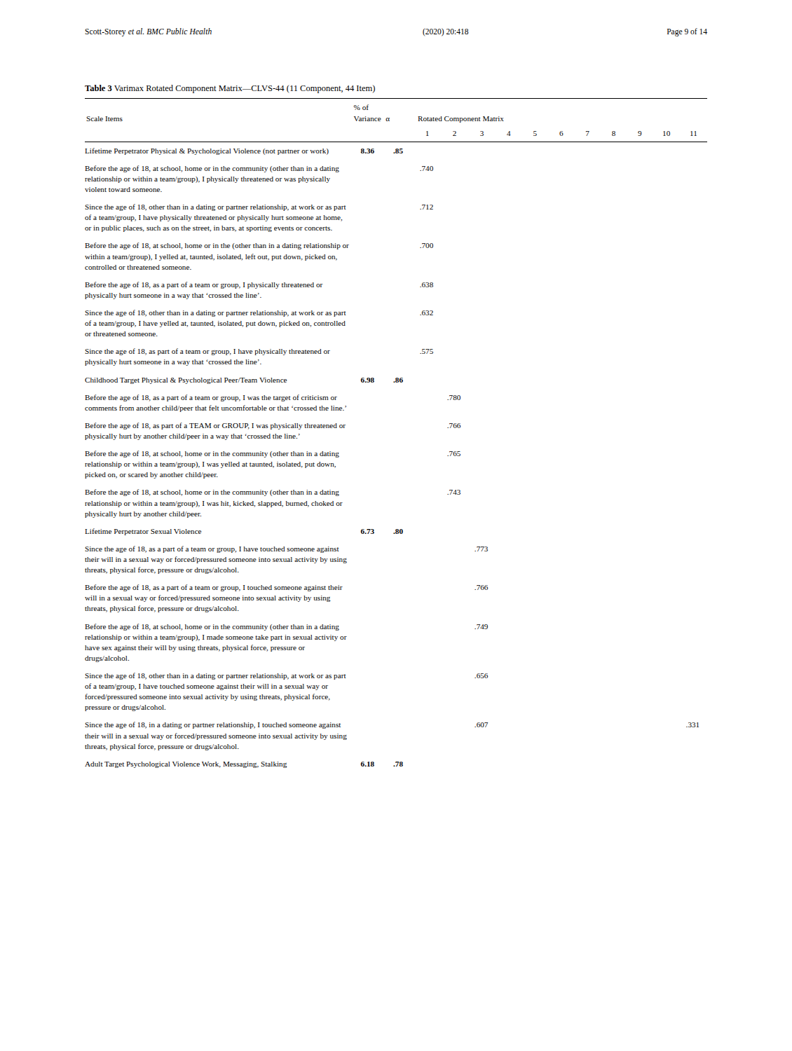Scott-Storey et al. BMC Public Health
(2020) 20:418
Page 9 of 14
Table 3 Varimax Rotated Component Matrix—CLVS-44 (11 Component, 44 Item)
| Scale Items | % of Variance | α | Rotated Component Matrix |
| --- | --- | --- | --- |
| | | | 1 | 2 | 3 | 4 | 5 | 6 | 7 | 8 | 9 | 10 | 11 |
| Lifetime Perpetrator Physical & Psychological Violence (not partner or work) | 8.36 | .85 | | | | | | | | | | | |
| Before the age of 18, at school, home or in the community (other than in a dating relationship or within a team/group), I physically threatened or was physically violent toward someone. | | | .740 | | | | | | | | | | |
| Since the age of 18, other than in a dating or partner relationship, at work or as part of a team/group, I have physically threatened or physically hurt someone at home, or in public places, such as on the street, in bars, at sporting events or concerts. | | | .712 | | | | | | | | | | |
| Before the age of 18, at school, home or in the (other than in a dating relationship or within a team/group), I yelled at, taunted, isolated, left out, put down, picked on, controlled or threatened someone. | | | .700 | | | | | | | | | | |
| Before the age of 18, as a part of a team or group, I physically threatened or physically hurt someone in a way that ‘crossed the line’. | | | .638 | | | | | | | | | | |
| Since the age of 18, other than in a dating or partner relationship, at work or as part of a team/group, I have yelled at, taunted, isolated, put down, picked on, controlled or threatened someone. | | | .632 | | | | | | | | | | |
| Since the age of 18, as part of a team or group, I have physically threatened or physically hurt someone in a way that ‘crossed the line’. | | | .575 | | | | | | | | | | |
| Childhood Target Physical & Psychological Peer/Team Violence | 6.98 | .86 | | | | | | | | | | | |
| Before the age of 18, as a part of a team or group, I was the target of criticism or comments from another child/peer that felt uncomfortable or that ‘crossed the line.’ | | | | .780 | | | | | | | | | |
| Before the age of 18, as part of a TEAM or GROUP, I was physically threatened or physically hurt by another child/peer in a way that ‘crossed the line.’ | | | | .766 | | | | | | | | | |
| Before the age of 18, at school, home or in the community (other than in a dating relationship or within a team/group), I was yelled at taunted, isolated, put down, picked on, or scared by another child/peer. | | | | .765 | | | | | | | | | |
| Before the age of 18, at school, home or in the community (other than in a dating relationship or within a team/group), I was hit, kicked, slapped, burned, choked or physically hurt by another child/peer. | | | | .743 | | | | | | | | | |
| Lifetime Perpetrator Sexual Violence | 6.73 | .80 | | | | | | | | | | | |
| Since the age of 18, as a part of a team or group, I have touched someone against their will in a sexual way or forced/pressured someone into sexual activity by using threats, physical force, pressure or drugs/alcohol. | | | | | .773 | | | | | | | | |
| Before the age of 18, as a part of a team or group, I touched someone against their will in a sexual way or forced/pressured someone into sexual activity by using threats, physical force, pressure or drugs/alcohol. | | | | | .766 | | | | | | | | |
| Before the age of 18, at school, home or in the community (other than in a dating relationship or within a team/group), I made someone take part in sexual activity or have sex against their will by using threats, physical force, pressure or drugs/alcohol. | | | | | .749 | | | | | | | | |
| Since the age of 18, other than in a dating or partner relationship, at work or as part of a team/group, I have touched someone against their will in a sexual way or forced/pressured someone into sexual activity by using threats, physical force, pressure or drugs/alcohol. | | | | | .656 | | | | | | | | |
| Since the age of 18, in a dating or partner relationship, I touched someone against their will in a sexual way or forced/pressured someone into sexual activity by using threats, physical force, pressure or drugs/alcohol. | | | | | .607 | | | | | | | | .331 |
| Adult Target Psychological Violence Work, Messaging, Stalking | 6.18 | .78 | | | | | | | | | | | |